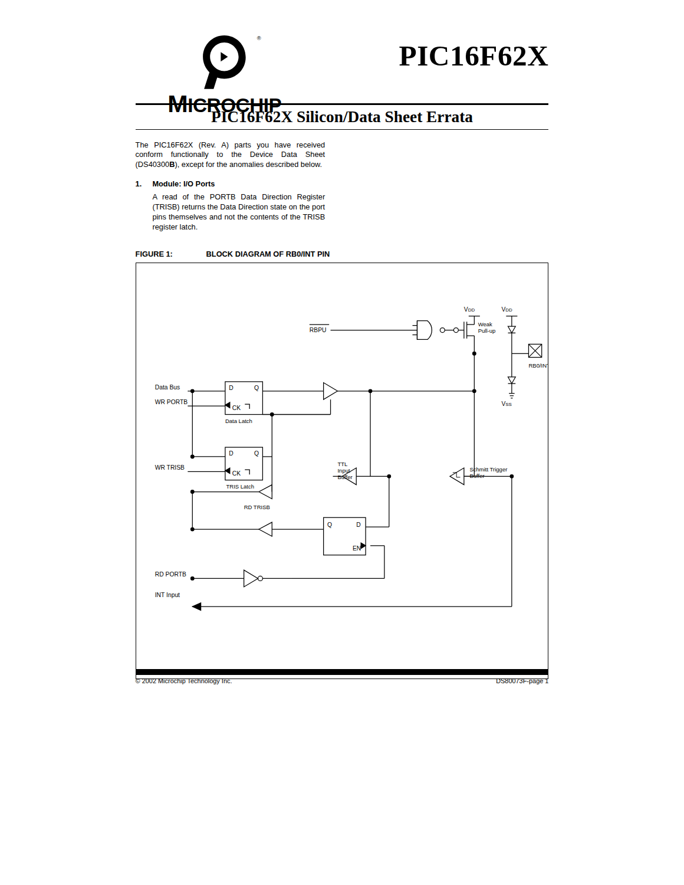®
MICROCHIP
PIC16F62X
PIC16F62X Silicon/Data Sheet Errata
The PIC16F62X (Rev. A) parts you have received conform functionally to the Device Data Sheet (DS40300B), except for the anomalies described below.
1. Module: I/O Ports
A read of the PORTB Data Direction Register (TRISB) returns the Data Direction state on the port pins themselves and not the contents of the TRISB register latch.
FIGURE 1: BLOCK DIAGRAM OF RB0/INT PIN
RBPU VDD Weak Pull-up VDD RB0/INT pin VSS Data Bus D Q CK Data Latch WR PORTB D Q CK TRIS Latch WR TRISB RD TRISB TTL Input Buffer Schmitt Trigger Buffer Q D EN RD PORTB INT Input
© 2002 Microchip Technology Inc. DS80073F-page 1